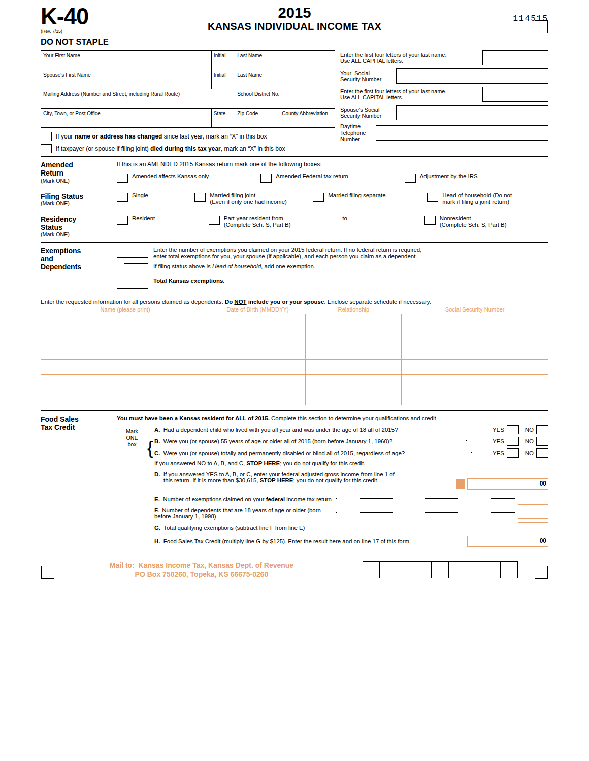K-40
(Rev. 7/15)
DO NOT STAPLE
2015
KANSAS INDIVIDUAL INCOME TAX
114515
| Your First Name | Initial | Last Name |
| Spouse's First Name | Initial | Last Name |
| Mailing Address (Number and Street, including Rural Route) | School District No. |
| City, Town, or Post Office | State | / Zip Code / County Abbreviation / |
If your name or address has changed since last year, mark an “X” in this box
If taxpayer (or spouse if filing joint) died during this tax year, mark an “X” in this box
Enter the first four letters of your last name.
Use ALL CAPITAL letters.
Your Social
Security Number
Enter the first four letters of your last name.
Use ALL CAPITAL letters.
Spouse's Social
Security Number
Daytime
Telephone
Number
Amended
Return
(Mark ONE)
If this is an AMENDED 2015 Kansas return mark one of the following boxes:
Amended affects Kansas only
Amended Federal tax return
Adjustment by the IRS
Filing Status
(Mark ONE)
Single
Married filing joint
(Even if only one had income)
Married filing separate
Head of household (Do not
mark if filing a joint return)
Residency
Status
(Mark ONE)
Resident
Part-year resident from to
(Complete Sch. S, Part B)
Nonresident
(Complete Sch. S, Part B)
Exemptions
and
Dependents
Enter the number of exemptions you claimed on your 2015 federal return. If no federal return is required,
enter total exemptions for you, your spouse (if applicable), and each person you claim as a dependent.
If filing status above is Head of household, add one exemption.
Total Kansas exemptions.
Enter the requested information for all persons claimed as dependents. Do NOT include you or your spouse. Enclose separate schedule if necessary.
| Name (please print) | Date of Birth (MMDDYY) | Relationship | Social Security Number |
| --- | --- | --- | --- |
Food Sales
Tax Credit
You must have been a Kansas resident for ALL of 2015. Complete this section to determine your qualifications and credit.
Mark
ONE
box
{
A. Had a dependent child who lived with you all year and was under the age of 18 all of 2015?
YES
NO
B. Were you (or spouse) 55 years of age or older all of 2015 (born before January 1, 1960)?
YES
NO
C. Were you (or spouse) totally and permanently disabled or blind all of 2015, regardless of age?
YES
NO
If you answered NO to A, B, and C, STOP HERE; you do not qualify for this credit.
D. If you answered YES to A, B, or C, enter your federal adjusted gross income from line 1 of
this return. If it is more than $30,615, STOP HERE; you do not qualify for this credit.
00
E. Number of exemptions claimed on your federal income tax return
F. Number of dependents that are 18 years of age or older (born before January 1, 1998)
G. Total qualifying exemptions (subtract line F from line E)
H. Food Sales Tax Credit (multiply line G by $125). Enter the result here and on line 17 of this form.
00
Mail to: Kansas Income Tax, Kansas Dept. of Revenue
PO Box 750260, Topeka, KS 66675-0260